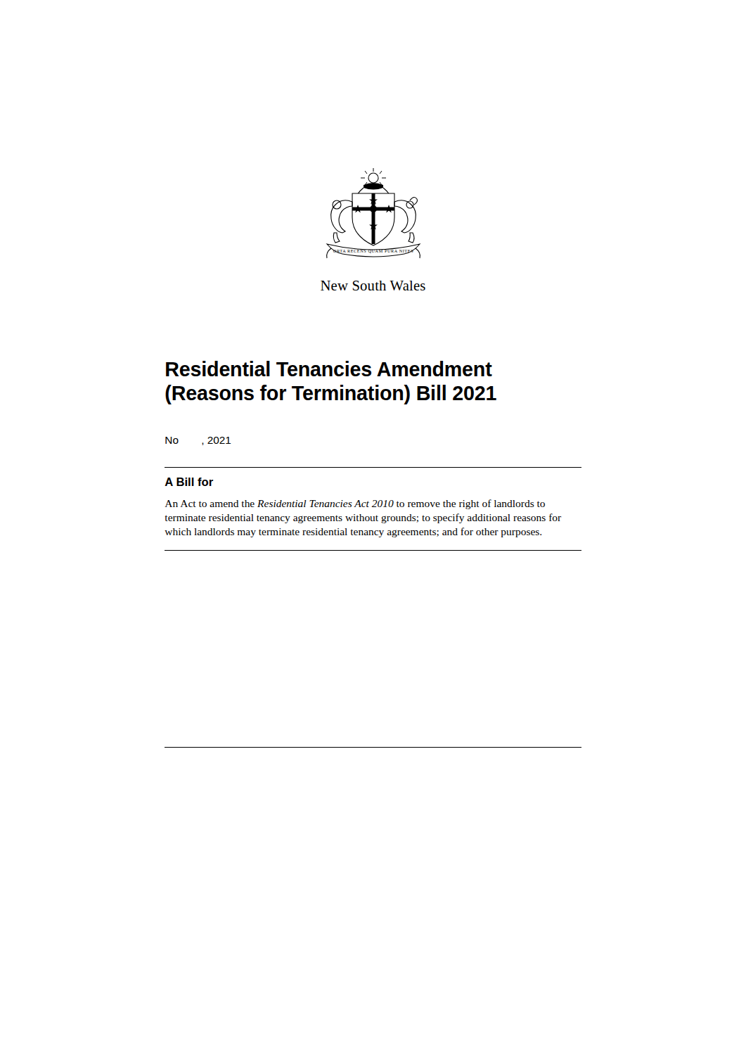ORTA RECENS QUAM PURA NITES
New South Wales
Residential Tenancies Amendment (Reasons for Termination) Bill 2021
No , 2021
A Bill for
An Act to amend the Residential Tenancies Act 2010 to remove the right of landlords to terminate residential tenancy agreements without grounds; to specify additional reasons for which landlords may terminate residential tenancy agreements; and for other purposes.